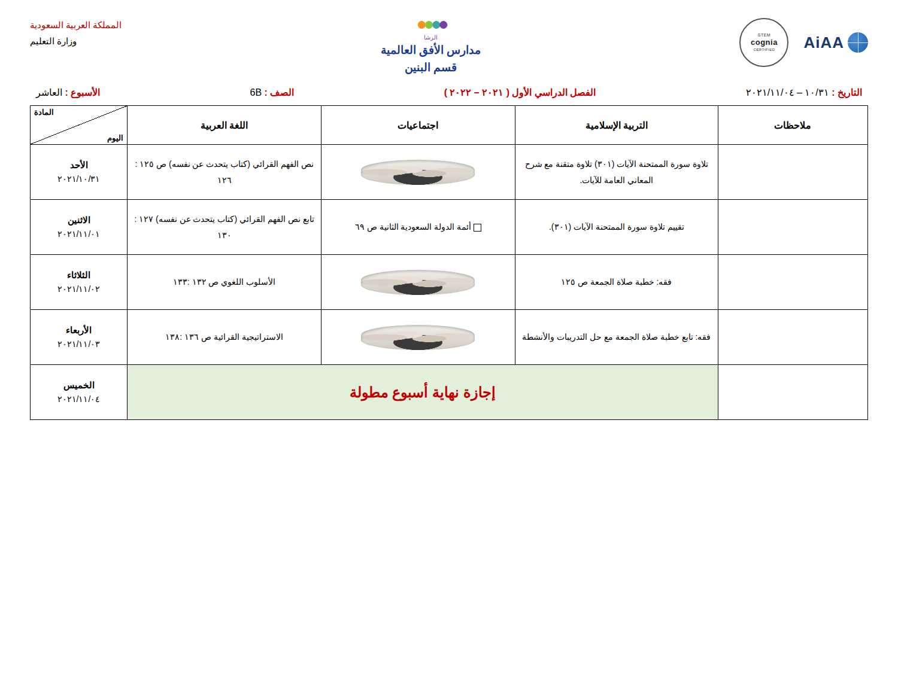AiAA
STEM
cognia
CERTIFIED
●●●●
الرشا
مدارس الأفق العالمية
قسم البنين
المملكة العربية السعودية
وزارة التعليم
التاريخ : ١٠/٣١ – ٢٠٢١/١١/٠٤
الفصل الدراسي الأول ( ٢٠٢١ – ٢٠٢٢ )
الصف : 6B
الأسبوع : العاشر
| ملاحظات | التربية الإسلامية | اجتماعيات | اللغة العربية | المادة اليوم |
| --- | --- | --- | --- | --- |
| | تلاوة سورة الممتحنة الآيات (٣٠١) تلاوة متقنة مع شرح المعاني العامة للآيات. | | نص الفهم القرائي (كتاب يتحدث عن نفسه) ص ١٢٥ : ١٢٦ | الأحد ٢٠٢١/١٠/٣١ |
| | تقييم تلاوة سورة الممتحنة الآيات (٣٠١). | أئمة الدولة السعودية الثانية ص ٦٩ | تابع نص الفهم القرائي (كتاب يتحدث عن نفسه) ١٢٧ : ١٣٠ | الاثنين ٢٠٢١/١١/٠١ |
| | فقه: خطبة صلاة الجمعة ص ١٢٥ | | الأسلوب اللغوي ص ١٣٢ :١٣٣ | الثلاثاء ٢٠٢١/١١/٠٢ |
| | فقه: تابع خطبة صلاة الجمعة مع حل التدريبات والأنشطة | | الاستراتيجية القرائية ص ١٣٦ :١٣٨ | الأربعاء ٢٠٢١/١١/٠٣ |
| | إجازة نهاية أسبوع مطولة | الخميس ٢٠٢١/١١/٠٤ |